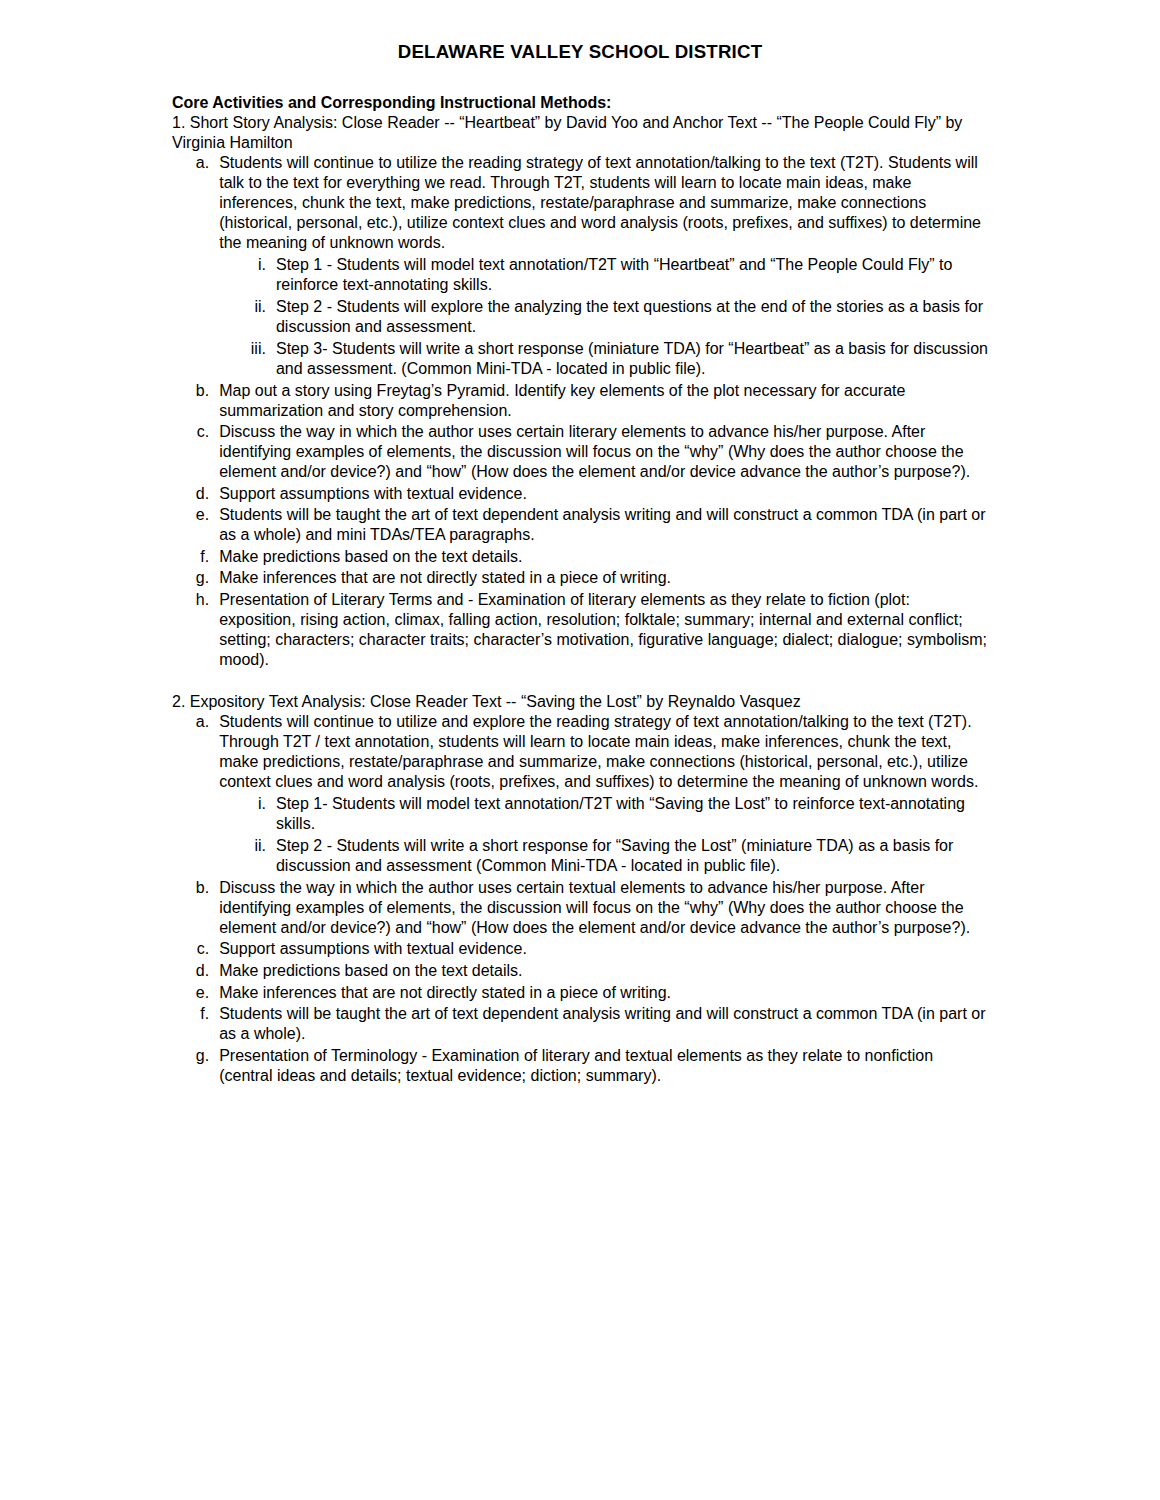DELAWARE VALLEY SCHOOL DISTRICT
Core Activities and Corresponding Instructional Methods:
1. Short Story Analysis: Close Reader -- “Heartbeat” by David Yoo and Anchor Text -- “The People Could Fly” by Virginia Hamilton
Students will continue to utilize the reading strategy of text annotation/talking to the text (T2T). Students will talk to the text for everything we read. Through T2T, students will learn to locate main ideas, make inferences, chunk the text, make predictions, restate/paraphrase and summarize, make connections (historical, personal, etc.), utilize context clues and word analysis (roots, prefixes, and suffixes) to determine the meaning of unknown words.
Step 1 - Students will model text annotation/T2T with “Heartbeat” and “The People Could Fly” to reinforce text-annotating skills.
Step 2 - Students will explore the analyzing the text questions at the end of the stories as a basis for discussion and assessment.
Step 3- Students will write a short response (miniature TDA) for “Heartbeat” as a basis for discussion and assessment. (Common Mini-TDA - located in public file).
Map out a story using Freytag’s Pyramid. Identify key elements of the plot necessary for accurate summarization and story comprehension.
Discuss the way in which the author uses certain literary elements to advance his/her purpose. After identifying examples of elements, the discussion will focus on the “why” (Why does the author choose the element and/or device?) and “how” (How does the element and/or device advance the author’s purpose?).
Support assumptions with textual evidence.
Students will be taught the art of text dependent analysis writing and will construct a common TDA (in part or as a whole) and mini TDAs/TEA paragraphs.
Make predictions based on the text details.
Make inferences that are not directly stated in a piece of writing.
Presentation of Literary Terms and - Examination of literary elements as they relate to fiction (plot: exposition, rising action, climax, falling action, resolution; folktale; summary; internal and external conflict; setting; characters; character traits; character’s motivation, figurative language; dialect; dialogue; symbolism; mood).
2. Expository Text Analysis: Close Reader Text -- “Saving the Lost” by Reynaldo Vasquez
Students will continue to utilize and explore the reading strategy of text annotation/talking to the text (T2T). Through T2T / text annotation, students will learn to locate main ideas, make inferences, chunk the text, make predictions, restate/paraphrase and summarize, make connections (historical, personal, etc.), utilize context clues and word analysis (roots, prefixes, and suffixes) to determine the meaning of unknown words.
Step 1- Students will model text annotation/T2T with “Saving the Lost” to reinforce text-annotating skills.
Step 2 - Students will write a short response for “Saving the Lost” (miniature TDA) as a basis for discussion and assessment (Common Mini-TDA - located in public file).
Discuss the way in which the author uses certain textual elements to advance his/her purpose. After identifying examples of elements, the discussion will focus on the “why” (Why does the author choose the element and/or device?) and “how” (How does the element and/or device advance the author’s purpose?).
Support assumptions with textual evidence.
Make predictions based on the text details.
Make inferences that are not directly stated in a piece of writing.
Students will be taught the art of text dependent analysis writing and will construct a common TDA (in part or as a whole).
Presentation of Terminology - Examination of literary and textual elements as they relate to nonfiction (central ideas and details; textual evidence; diction; summary).